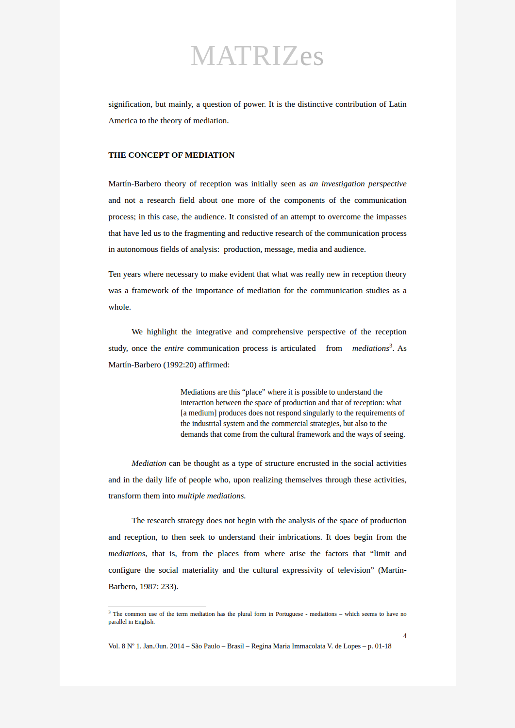MATRIZes
signification, but mainly, a question of power. It is the distinctive contribution of Latin America to the theory of mediation.
THE CONCEPT OF MEDIATION
Martín-Barbero theory of reception was initially seen as an investigation perspective and not a research field about one more of the components of the communication process; in this case, the audience. It consisted of an attempt to overcome the impasses that have led us to the fragmenting and reductive research of the communication process in autonomous fields of analysis: production, message, media and audience.
Ten years where necessary to make evident that what was really new in reception theory was a framework of the importance of mediation for the communication studies as a whole.
We highlight the integrative and comprehensive perspective of the reception study, once the entire communication process is articulated from mediations3. As Martín-Barbero (1992:20) affirmed:
Mediations are this “place” where it is possible to understand the interaction between the space of production and that of reception: what [a medium] produces does not respond singularly to the requirements of the industrial system and the commercial strategies, but also to the demands that come from the cultural framework and the ways of seeing.
Mediation can be thought as a type of structure encrusted in the social activities and in the daily life of people who, upon realizing themselves through these activities, transform them into multiple mediations.
The research strategy does not begin with the analysis of the space of production and reception, to then seek to understand their imbrications. It does begin from the mediations, that is, from the places from where arise the factors that “limit and configure the social materiality and the cultural expressivity of television” (Martín-Barbero, 1987: 233).
3 The common use of the term mediation has the plural form in Portuguese - mediations – which seems to have no parallel in English.
4
Vol. 8 Nº 1. Jan./Jun. 2014 – São Paulo – Brasil – Regina Maria Immacolata V. de Lopes – p. 01-18